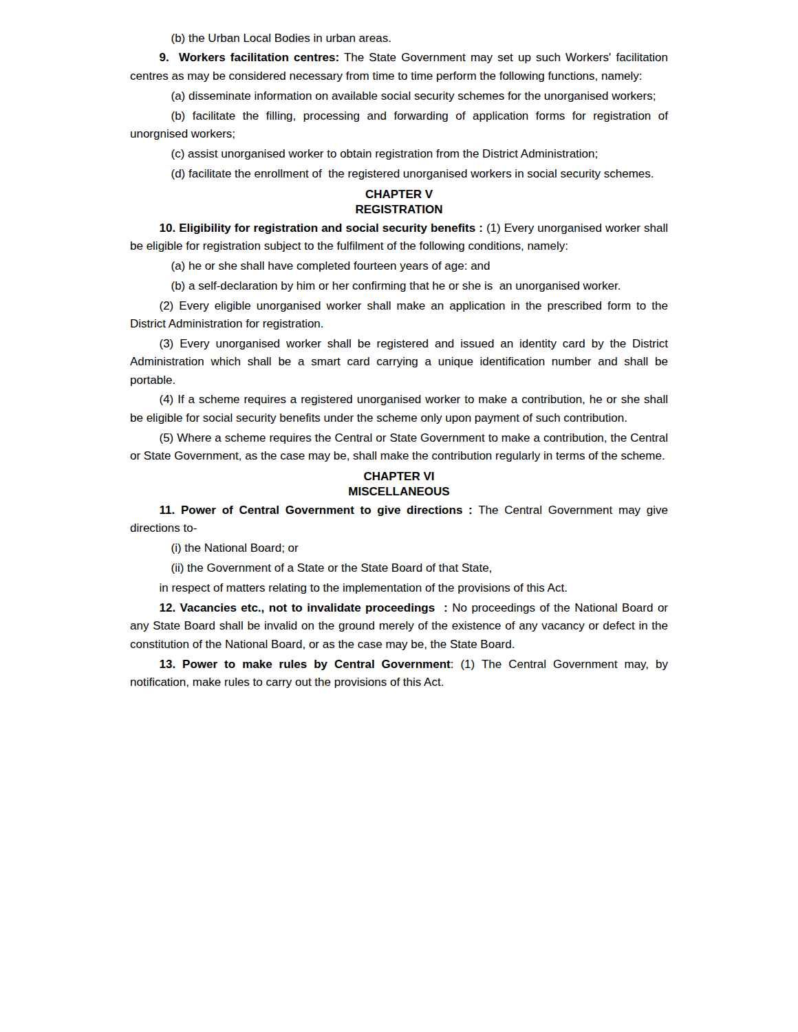(b) the Urban Local Bodies in urban areas.
9. Workers facilitation centres: The State Government may set up such Workers' facilitation centres as may be considered necessary from time to time perform the following functions, namely:
(a) disseminate information on available social security schemes for the unorganised workers;
(b) facilitate the filling, processing and forwarding of application forms for registration of unorgnised workers;
(c) assist unorganised worker to obtain registration from the District Administration;
(d) facilitate the enrollment of the registered unorganised workers in social security schemes.
CHAPTER V
REGISTRATION
10. Eligibility for registration and social security benefits : (1) Every unorganised worker shall be eligible for registration subject to the fulfilment of the following conditions, namely:
(a) he or she shall have completed fourteen years of age: and
(b) a self-declaration by him or her confirming that he or she is an unorganised worker.
(2) Every eligible unorganised worker shall make an application in the prescribed form to the District Administration for registration.
(3) Every unorganised worker shall be registered and issued an identity card by the District Administration which shall be a smart card carrying a unique identification number and shall be portable.
(4) If a scheme requires a registered unorganised worker to make a contribution, he or she shall be eligible for social security benefits under the scheme only upon payment of such contribution.
(5) Where a scheme requires the Central or State Government to make a contribution, the Central or State Government, as the case may be, shall make the contribution regularly in terms of the scheme.
CHAPTER VI
MISCELLANEOUS
11. Power of Central Government to give directions : The Central Government may give directions to-
(i) the National Board; or
(ii) the Government of a State or the State Board of that State,
in respect of matters relating to the implementation of the provisions of this Act.
12. Vacancies etc., not to invalidate proceedings : No proceedings of the National Board or any State Board shall be invalid on the ground merely of the existence of any vacancy or defect in the constitution of the National Board, or as the case may be, the State Board.
13. Power to make rules by Central Government: (1) The Central Government may, by notification, make rules to carry out the provisions of this Act.